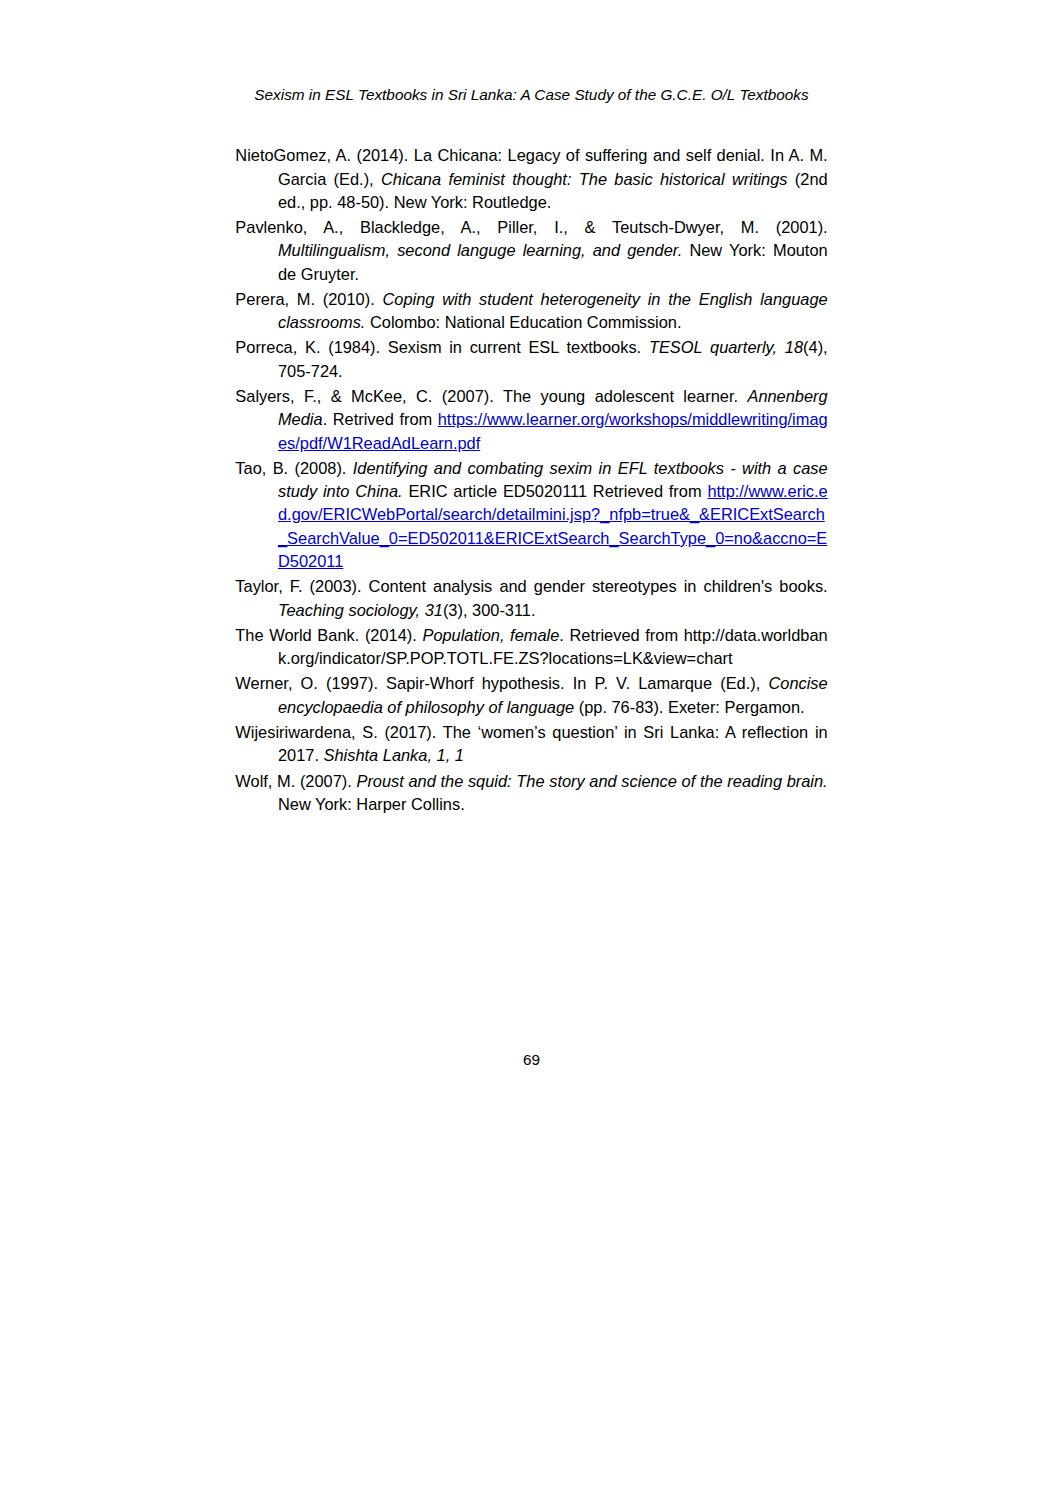Sexism in ESL Textbooks in Sri Lanka: A Case Study of the G.C.E. O/L Textbooks
NietoGomez, A. (2014). La Chicana: Legacy of suffering and self denial. In A. M. Garcia (Ed.), Chicana feminist thought: The basic historical writings (2nd ed., pp. 48-50). New York: Routledge.
Pavlenko, A., Blackledge, A., Piller, I., & Teutsch-Dwyer, M. (2001). Multilingualism, second languge learning, and gender. New York: Mouton de Gruyter.
Perera, M. (2010). Coping with student heterogeneity in the English language classrooms. Colombo: National Education Commission.
Porreca, K. (1984). Sexism in current ESL textbooks. TESOL quarterly, 18(4), 705-724.
Salyers, F., & McKee, C. (2007). The young adolescent learner. Annenberg Media. Retrived from https://www.learner.org/workshops/middlewriting/images/pdf/W1ReadAdLearn.pdf
Tao, B. (2008). Identifying and combating sexim in EFL textbooks - with a case study into China. ERIC article ED5020111 Retrieved from http://www.eric.ed.gov/ERICWebPortal/search/detailmini.jsp?_nfpb=true&_&ERICExtSearch_SearchValue_0=ED502011&ERICExtSearch_SearchType_0=no&accno=ED502011
Taylor, F. (2003). Content analysis and gender stereotypes in children's books. Teaching sociology, 31(3), 300-311.
The World Bank. (2014). Population, female. Retrieved from http://data.worldbank.org/indicator/SP.POP.TOTL.FE.ZS?locations=LK&view=chart
Werner, O. (1997). Sapir-Whorf hypothesis. In P. V. Lamarque (Ed.), Concise encyclopaedia of philosophy of language (pp. 76-83). Exeter: Pergamon.
Wijesiriwardena, S. (2017). The ‘women’s question’ in Sri Lanka: A reflection in 2017. Shishta Lanka, 1, 1
Wolf, M. (2007). Proust and the squid: The story and science of the reading brain. New York: Harper Collins.
69